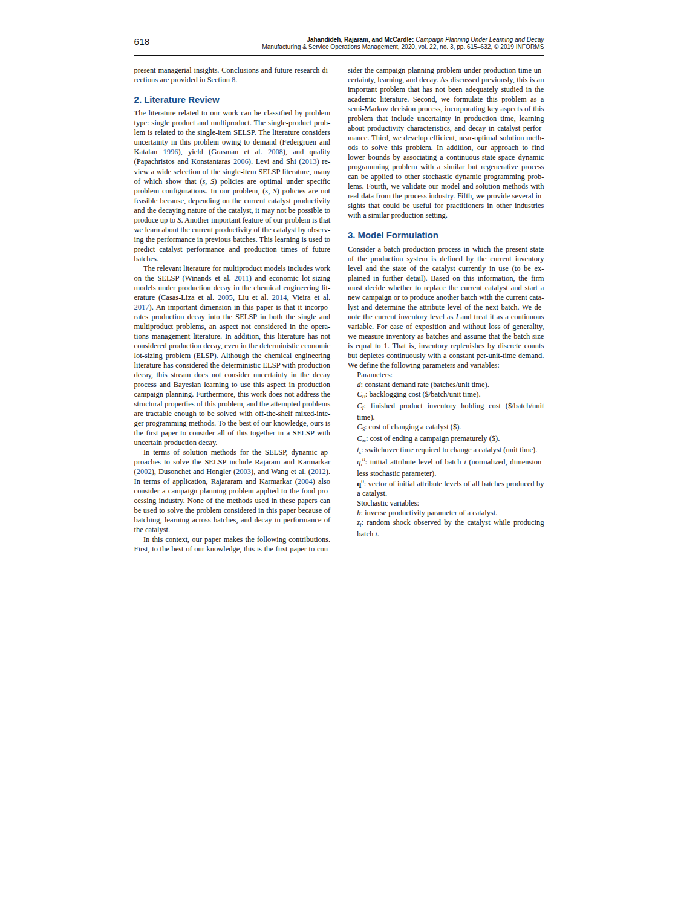618
Jahandideh, Rajaram, and McCardle: Campaign Planning Under Learning and Decay
Manufacturing & Service Operations Management, 2020, vol. 22, no. 3, pp. 615–632, © 2019 INFORMS
present managerial insights. Conclusions and future research directions are provided in Section 8.
2. Literature Review
The literature related to our work can be classified by problem type: single product and multiproduct. The single-product problem is related to the single-item SELSP. The literature considers uncertainty in this problem owing to demand (Federgruen and Katalan 1996), yield (Grasman et al. 2008), and quality (Papachristos and Konstantaras 2006). Levi and Shi (2013) review a wide selection of the single-item SELSP literature, many of which show that (s, S) policies are optimal under specific problem configurations. In our problem, (s, S) policies are not feasible because, depending on the current catalyst productivity and the decaying nature of the catalyst, it may not be possible to produce up to S. Another important feature of our problem is that we learn about the current productivity of the catalyst by observing the performance in previous batches. This learning is used to predict catalyst performance and production times of future batches.
The relevant literature for multiproduct models includes work on the SELSP (Winands et al. 2011) and economic lot-sizing models under production decay in the chemical engineering literature (Casas-Liza et al. 2005, Liu et al. 2014, Vieira et al. 2017). An important dimension in this paper is that it incorporates production decay into the SELSP in both the single and multiproduct problems, an aspect not considered in the operations management literature. In addition, this literature has not considered production decay, even in the deterministic economic lot-sizing problem (ELSP). Although the chemical engineering literature has considered the deterministic ELSP with production decay, this stream does not consider uncertainty in the decay process and Bayesian learning to use this aspect in production campaign planning. Furthermore, this work does not address the structural properties of this problem, and the attempted problems are tractable enough to be solved with off-the-shelf mixed-integer programming methods. To the best of our knowledge, ours is the first paper to consider all of this together in a SELSP with uncertain production decay.
In terms of solution methods for the SELSP, dynamic approaches to solve the SELSP include Rajaram and Karmarkar (2002), Dusonchet and Hongler (2003), and Wang et al. (2012). In terms of application, Rajararam and Karmarkar (2004) also consider a campaign-planning problem applied to the food-processing industry. None of the methods used in these papers can be used to solve the problem considered in this paper because of batching, learning across batches, and decay in performance of the catalyst.
In this context, our paper makes the following contributions. First, to the best of our knowledge, this is the first paper to consider the campaign-planning problem under production time uncertainty, learning, and decay. As discussed previously, this is an important problem that has not been adequately studied in the academic literature. Second, we formulate this problem as a semi-Markov decision process, incorporating key aspects of this problem that include uncertainty in production time, learning about productivity characteristics, and decay in catalyst performance. Third, we develop efficient, near-optimal solution methods to solve this problem. In addition, our approach to find lower bounds by associating a continuous-state-space dynamic programming problem with a similar but regenerative process can be applied to other stochastic dynamic programming problems. Fourth, we validate our model and solution methods with real data from the process industry. Fifth, we provide several insights that could be useful for practitioners in other industries with a similar production setting.
3. Model Formulation
Consider a batch-production process in which the present state of the production system is defined by the current inventory level and the state of the catalyst currently in use (to be explained in further detail). Based on this information, the firm must decide whether to replace the current catalyst and start a new campaign or to produce another batch with the current catalyst and determine the attribute level of the next batch. We denote the current inventory level as I and treat it as a continuous variable. For ease of exposition and without loss of generality, we measure inventory as batches and assume that the batch size is equal to 1. That is, inventory replenishes by discrete counts but depletes continuously with a constant per-unit-time demand. We define the following parameters and variables:
Parameters:
d: constant demand rate (batches/unit time).
CB: backlogging cost ($/batch/unit time).
CI: finished product inventory holding cost ($/batch/unit time).
CS: cost of changing a catalyst ($).
C∞: cost of ending a campaign prematurely ($).
ts: switchover time required to change a catalyst (unit time).
qi0: initial attribute level of batch i (normalized, dimensionless stochastic parameter).
q0: vector of initial attribute levels of all batches produced by a catalyst.
Stochastic variables:
b: inverse productivity parameter of a catalyst.
zi: random shock observed by the catalyst while producing batch i.